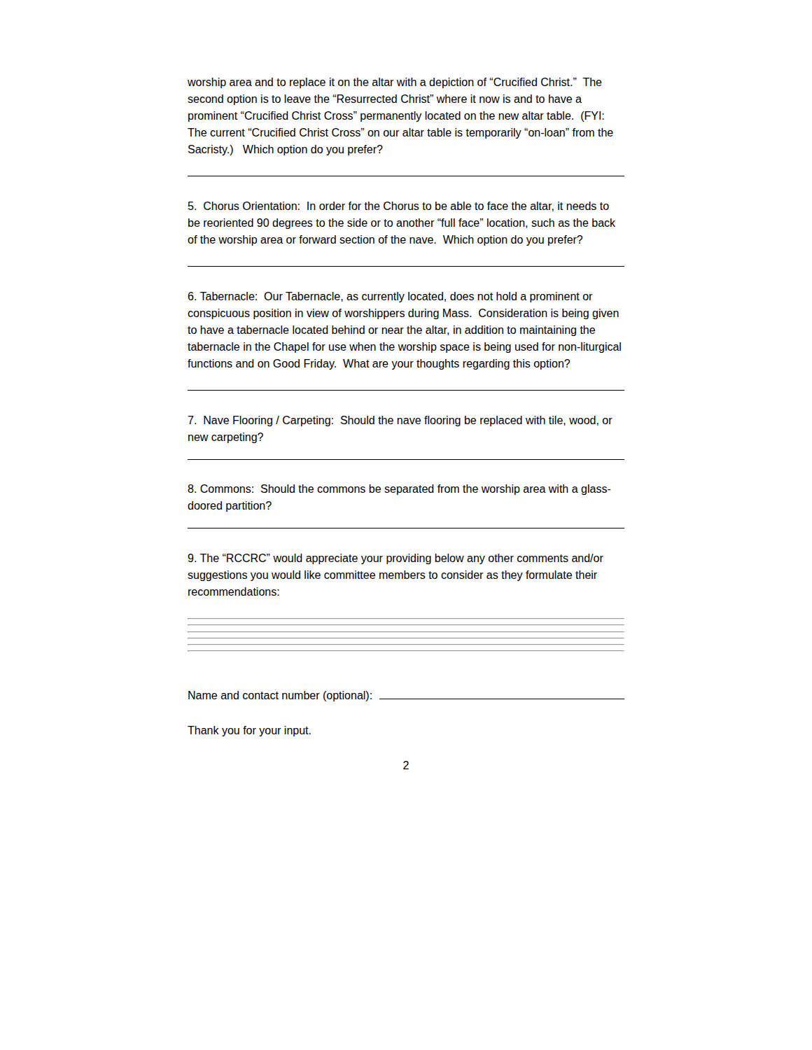worship area and to replace it on the altar with a depiction of “Crucified Christ.” The second option is to leave the “Resurrected Christ” where it now is and to have a prominent “Crucified Christ Cross” permanently located on the new altar table. (FYI: The current “Crucified Christ Cross” on our altar table is temporarily “on-loan” from the Sacristy.) Which option do you prefer?
5. Chorus Orientation: In order for the Chorus to be able to face the altar, it needs to be reoriented 90 degrees to the side or to another “full face” location, such as the back of the worship area or forward section of the nave. Which option do you prefer?
6. Tabernacle: Our Tabernacle, as currently located, does not hold a prominent or conspicuous position in view of worshippers during Mass. Consideration is being given to have a tabernacle located behind or near the altar, in addition to maintaining the tabernacle in the Chapel for use when the worship space is being used for non-liturgical functions and on Good Friday. What are your thoughts regarding this option?
7. Nave Flooring / Carpeting: Should the nave flooring be replaced with tile, wood, or new carpeting?
8. Commons: Should the commons be separated from the worship area with a glass-doored partition?
9. The “RCCRC” would appreciate your providing below any other comments and/or suggestions you would like committee members to consider as they formulate their recommendations:
Name and contact number (optional):
Thank you for your input.
2